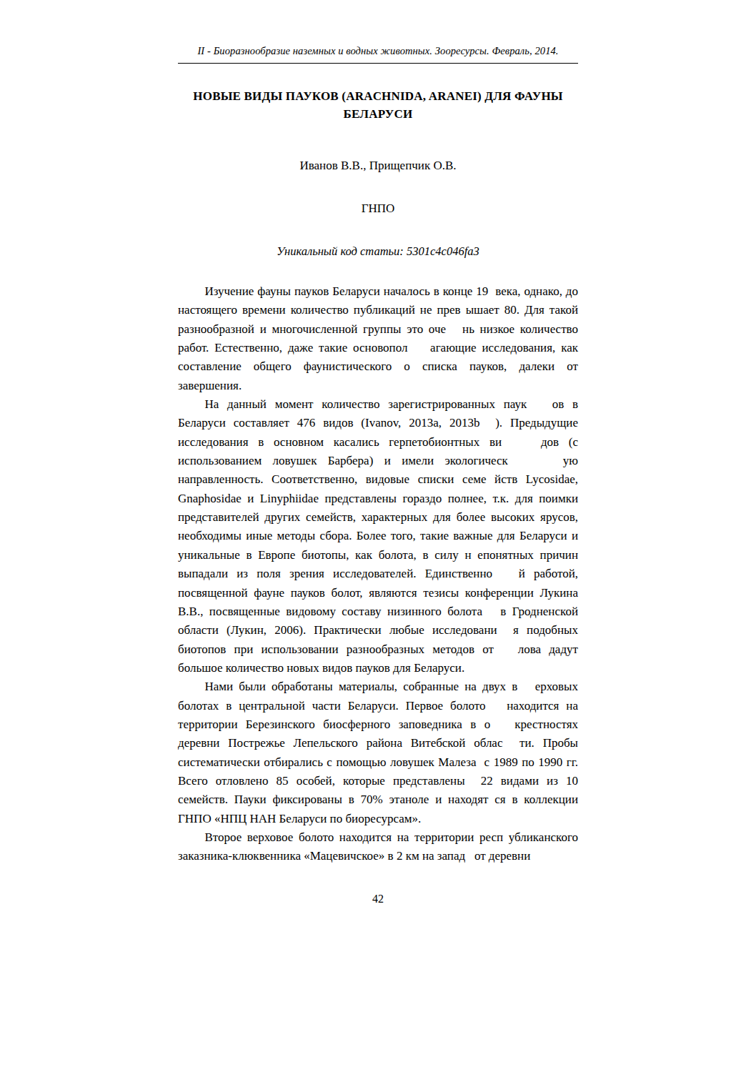II - Биоразнообразие наземных и водных животных. Зооресурсы. Февраль, 2014.
Новые виды пауков (Arachnida, Aranei) для фауны Беларуси
Иванов В.В., Прищепчик О.В.
ГНПО
Уникальный код статьи: 5301c4c046fa3
Изучение фауны пауков Беларуси началось в конце 19 века, однако, до настоящего времени количество публикаций не прев ышает 80. Для такой разнообразной и многочисленной группы это оче нь низкое количество работ. Естественно, даже такие основопол агающие исследования, как составление общего фаунистического о списка пауков, далеки от завершения.
На данный момент количество зарегистрированных паук ов в Беларуси составляет 476 видов (Ivanov, 2013a, 2013b ). Предыдущие исследования в основном касались герпетобионтных ви дов (с использованием ловушек Барбера) и имели экологическ ую направленность. Соответственно, видовые списки семе йств Lycosidae, Gnaphosidae и Linyphiidae представлены гораздо полнее, т.к. для поимки представителей других семейств, характерных для более высоких ярусов, необходимы иные методы сбора. Более того, такие важные для Беларуси и уникальные в Европе биотопы, как болота, в силу н епонятных причин выпадали из поля зрения исследователей. Единственно й работой, посвященной фауне пауков болот, являются тезисы конференции Лукина В.В., посвященные видовому составу низинного болота в Гродненской области (Лукин, 2006). Практически любые исследовани я подобных биотопов при использовании разнообразных методов от лова дадут большое количество новых видов пауков для Беларуси.
Нами были обработаны материалы, собранные на двух в ерховых болотах в центральной части Беларуси. Первое болото находится на территории Березинского биосферного заповедника в о крестностях деревни Пострежье Лепельского района Витебской облас ти. Пробы систематически отбирались с помощью ловушек Малеза с 1989 по 1990 гг. Всего отловлено 85 особей, которые представлены 22 видами из 10 семейств. Пауки фиксированы в 70% этаноле и находят ся в коллекции ГНПО «НПЦ НАН Беларуси по биоресурсам».
Второе верховое болото находится на территории респ убликанского заказника-клюквенника «Мацевичское» в 2 км на запад от деревни
42